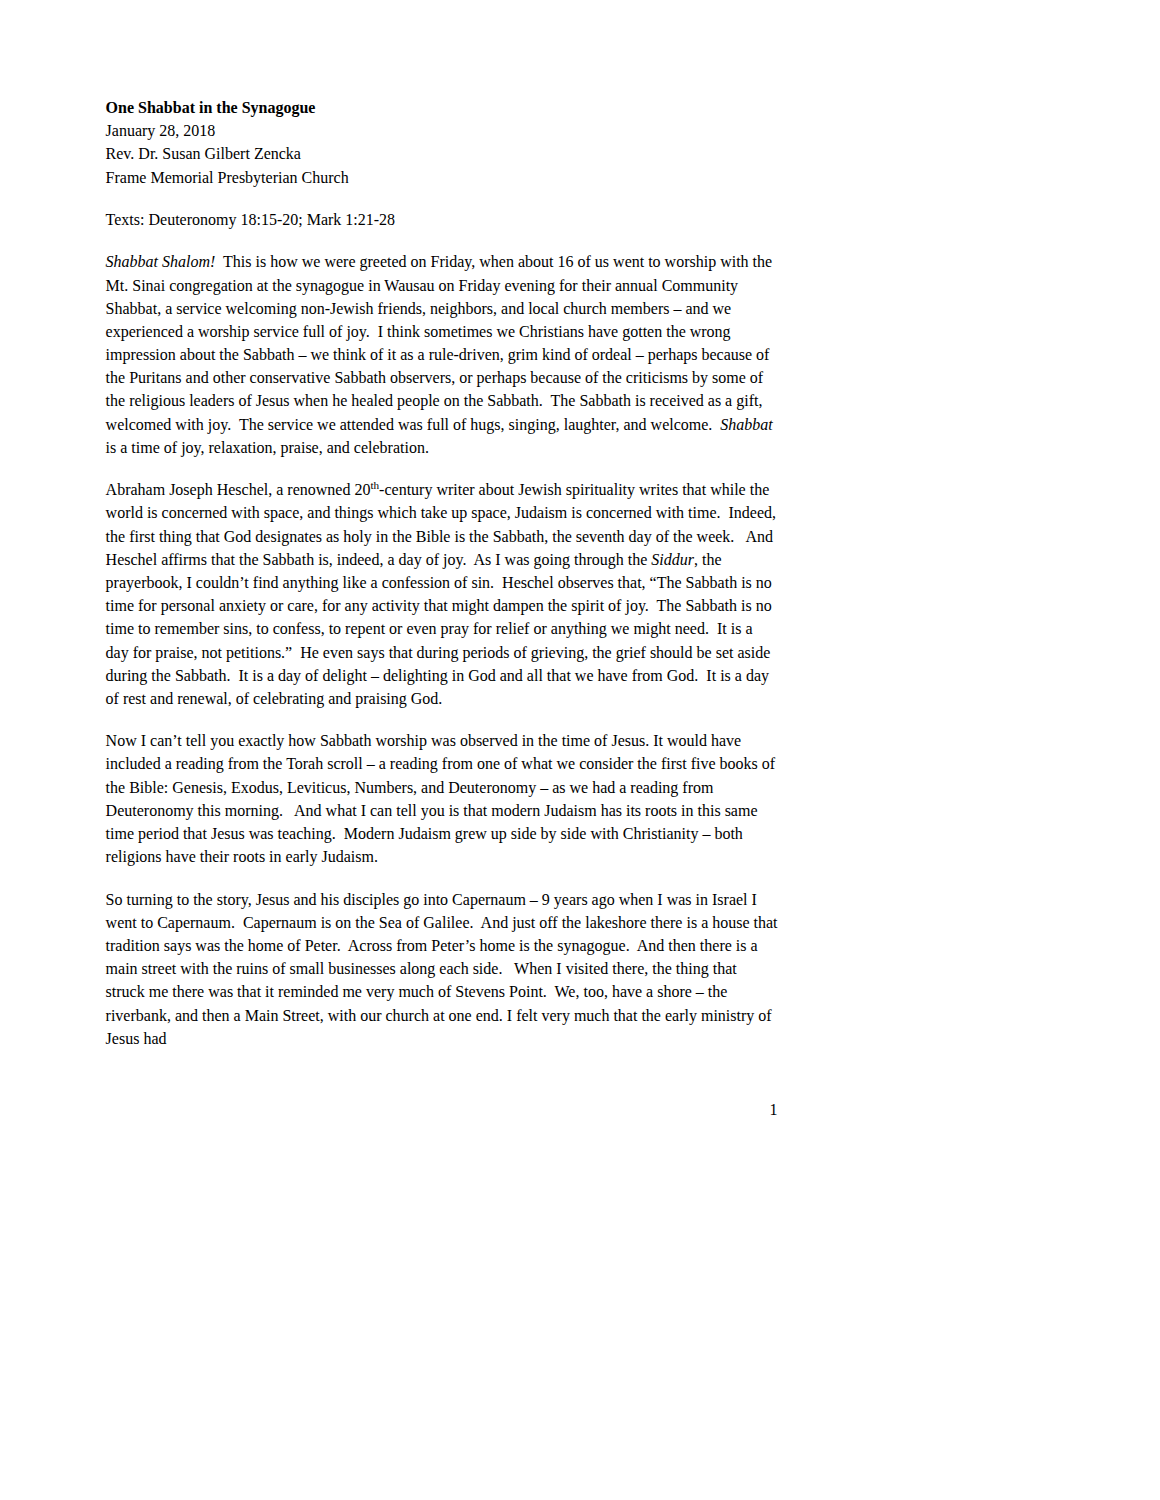One Shabbat in the Synagogue
January 28, 2018
Rev. Dr. Susan Gilbert Zencka
Frame Memorial Presbyterian Church
Texts: Deuteronomy 18:15-20; Mark 1:21-28
Shabbat Shalom! This is how we were greeted on Friday, when about 16 of us went to worship with the Mt. Sinai congregation at the synagogue in Wausau on Friday evening for their annual Community Shabbat, a service welcoming non-Jewish friends, neighbors, and local church members – and we experienced a worship service full of joy. I think sometimes we Christians have gotten the wrong impression about the Sabbath – we think of it as a rule-driven, grim kind of ordeal – perhaps because of the Puritans and other conservative Sabbath observers, or perhaps because of the criticisms by some of the religious leaders of Jesus when he healed people on the Sabbath. The Sabbath is received as a gift, welcomed with joy. The service we attended was full of hugs, singing, laughter, and welcome. Shabbat is a time of joy, relaxation, praise, and celebration.
Abraham Joseph Heschel, a renowned 20th-century writer about Jewish spirituality writes that while the world is concerned with space, and things which take up space, Judaism is concerned with time. Indeed, the first thing that God designates as holy in the Bible is the Sabbath, the seventh day of the week. And Heschel affirms that the Sabbath is, indeed, a day of joy. As I was going through the Siddur, the prayerbook, I couldn’t find anything like a confession of sin. Heschel observes that, “The Sabbath is no time for personal anxiety or care, for any activity that might dampen the spirit of joy. The Sabbath is no time to remember sins, to confess, to repent or even pray for relief or anything we might need. It is a day for praise, not petitions.” He even says that during periods of grieving, the grief should be set aside during the Sabbath. It is a day of delight – delighting in God and all that we have from God. It is a day of rest and renewal, of celebrating and praising God.
Now I can’t tell you exactly how Sabbath worship was observed in the time of Jesus. It would have included a reading from the Torah scroll – a reading from one of what we consider the first five books of the Bible: Genesis, Exodus, Leviticus, Numbers, and Deuteronomy – as we had a reading from Deuteronomy this morning. And what I can tell you is that modern Judaism has its roots in this same time period that Jesus was teaching. Modern Judaism grew up side by side with Christianity – both religions have their roots in early Judaism.
So turning to the story, Jesus and his disciples go into Capernaum – 9 years ago when I was in Israel I went to Capernaum. Capernaum is on the Sea of Galilee. And just off the lakeshore there is a house that tradition says was the home of Peter. Across from Peter’s home is the synagogue. And then there is a main street with the ruins of small businesses along each side. When I visited there, the thing that struck me there was that it reminded me very much of Stevens Point. We, too, have a shore – the riverbank, and then a Main Street, with our church at one end. I felt very much that the early ministry of Jesus had
1